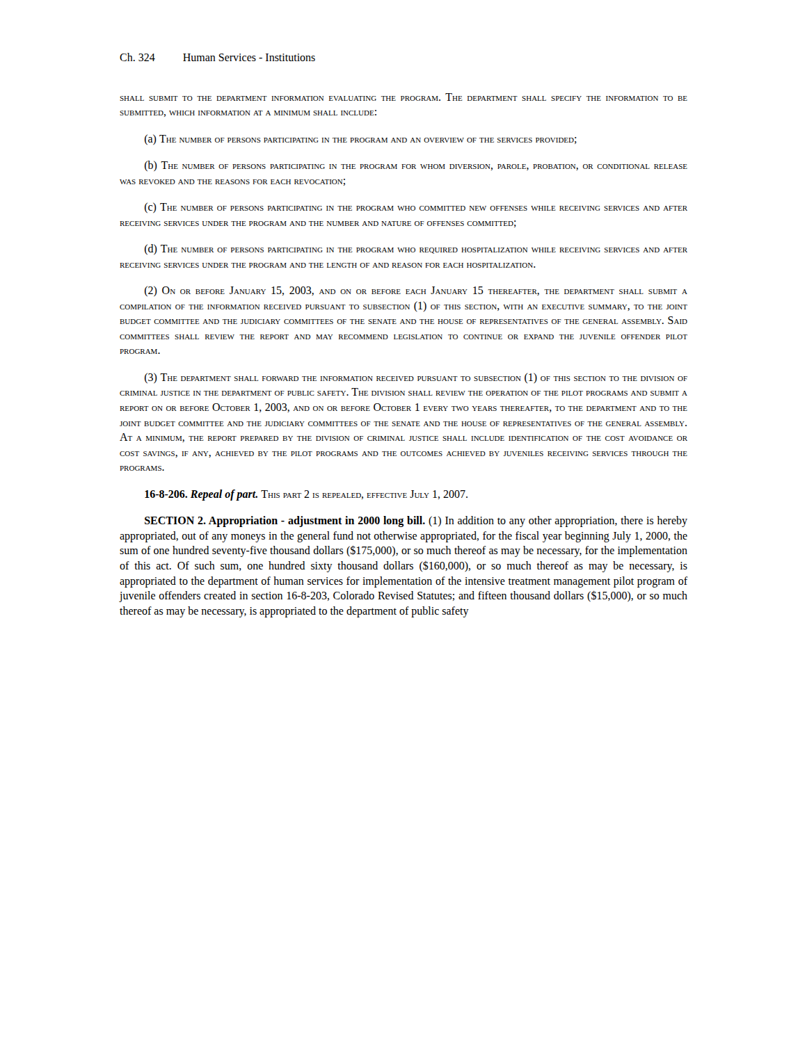Ch. 324 Human Services - Institutions
shall submit to the department information evaluating the program. The department shall specify the information to be submitted, which information at a minimum shall include:
(a) The number of persons participating in the program and an overview of the services provided;
(b) The number of persons participating in the program for whom diversion, parole, probation, or conditional release was revoked and the reasons for each revocation;
(c) The number of persons participating in the program who committed new offenses while receiving services and after receiving services under the program and the number and nature of offenses committed;
(d) The number of persons participating in the program who required hospitalization while receiving services and after receiving services under the program and the length of and reason for each hospitalization.
(2) On or before January 15, 2003, and on or before each January 15 thereafter, the department shall submit a compilation of the information received pursuant to subsection (1) of this section, with an executive summary, to the joint budget committee and the judiciary committees of the senate and the house of representatives of the general assembly. Said committees shall review the report and may recommend legislation to continue or expand the juvenile offender pilot program.
(3) The department shall forward the information received pursuant to subsection (1) of this section to the division of criminal justice in the department of public safety. The division shall review the operation of the pilot programs and submit a report on or before October 1, 2003, and on or before October 1 every two years thereafter, to the department and to the joint budget committee and the judiciary committees of the senate and the house of representatives of the general assembly. At a minimum, the report prepared by the division of criminal justice shall include identification of the cost avoidance or cost savings, if any, achieved by the pilot programs and the outcomes achieved by juveniles receiving services through the programs.
16-8-206. Repeal of part. This part 2 is repealed, effective July 1, 2007.
SECTION 2. Appropriation - adjustment in 2000 long bill. (1) In addition to any other appropriation, there is hereby appropriated, out of any moneys in the general fund not otherwise appropriated, for the fiscal year beginning July 1, 2000, the sum of one hundred seventy-five thousand dollars ($175,000), or so much thereof as may be necessary, for the implementation of this act. Of such sum, one hundred sixty thousand dollars ($160,000), or so much thereof as may be necessary, is appropriated to the department of human services for implementation of the intensive treatment management pilot program of juvenile offenders created in section 16-8-203, Colorado Revised Statutes; and fifteen thousand dollars ($15,000), or so much thereof as may be necessary, is appropriated to the department of public safety